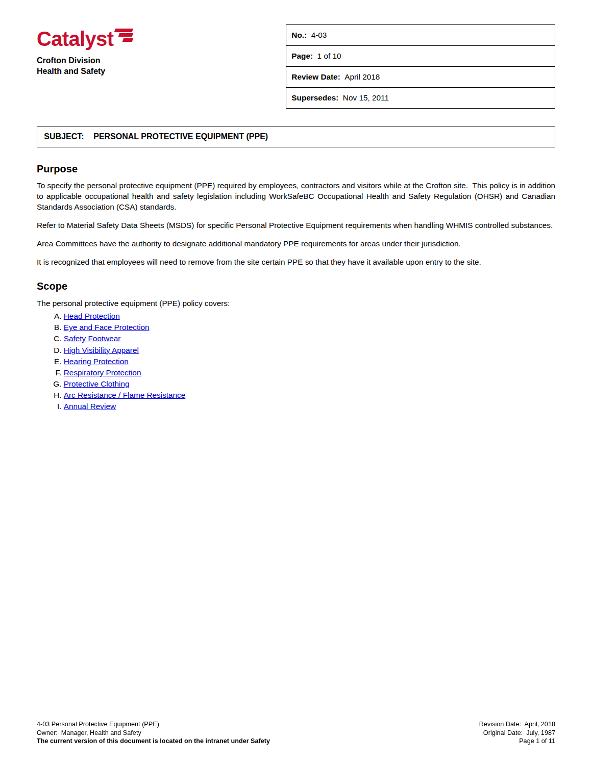Catalyst
Crofton Division
Health and Safety
| No.: 4-03 |
| Page: 1 of 10 |
| Review Date: April 2018 |
| Supersedes: Nov 15, 2011 |
SUBJECT: PERSONAL PROTECTIVE EQUIPMENT (PPE)
Purpose
To specify the personal protective equipment (PPE) required by employees, contractors and visitors while at the Crofton site. This policy is in addition to applicable occupational health and safety legislation including WorkSafeBC Occupational Health and Safety Regulation (OHSR) and Canadian Standards Association (CSA) standards.
Refer to Material Safety Data Sheets (MSDS) for specific Personal Protective Equipment requirements when handling WHMIS controlled substances.
Area Committees have the authority to designate additional mandatory PPE requirements for areas under their jurisdiction.
It is recognized that employees will need to remove from the site certain PPE so that they have it available upon entry to the site.
Scope
The personal protective equipment (PPE) policy covers:
Head Protection
Eye and Face Protection
Safety Footwear
High Visibility Apparel
Hearing Protection
Respiratory Protection
Protective Clothing
Arc Resistance / Flame Resistance
Annual Review
4-03 Personal Protective Equipment (PPE)
Revision Date: April, 2018
Owner: Manager, Health and Safety
Original Date: July, 1987
The current version of this document is located on the intranet under Safety
Page 1 of 11